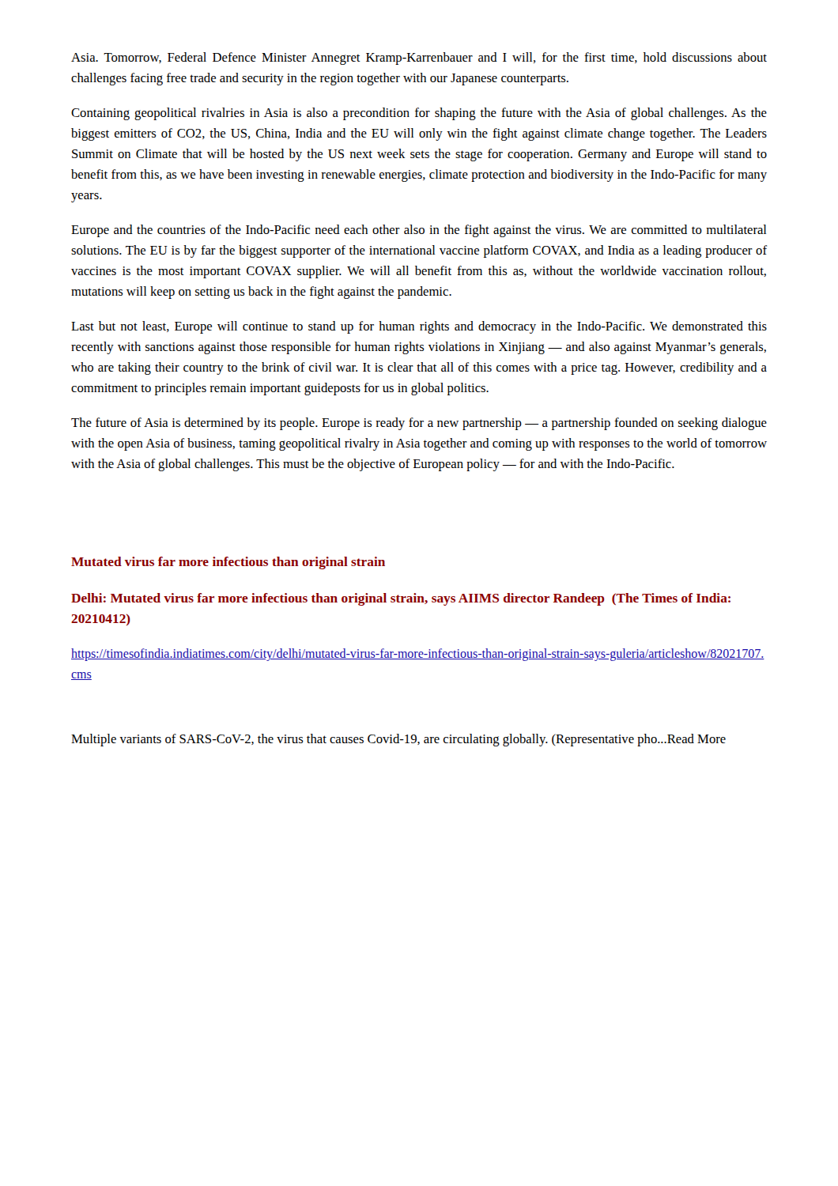Asia. Tomorrow, Federal Defence Minister Annegret Kramp-Karrenbauer and I will, for the first time, hold discussions about challenges facing free trade and security in the region together with our Japanese counterparts.
Containing geopolitical rivalries in Asia is also a precondition for shaping the future with the Asia of global challenges. As the biggest emitters of CO2, the US, China, India and the EU will only win the fight against climate change together. The Leaders Summit on Climate that will be hosted by the US next week sets the stage for cooperation. Germany and Europe will stand to benefit from this, as we have been investing in renewable energies, climate protection and biodiversity in the Indo-Pacific for many years.
Europe and the countries of the Indo-Pacific need each other also in the fight against the virus. We are committed to multilateral solutions. The EU is by far the biggest supporter of the international vaccine platform COVAX, and India as a leading producer of vaccines is the most important COVAX supplier. We will all benefit from this as, without the worldwide vaccination rollout, mutations will keep on setting us back in the fight against the pandemic.
Last but not least, Europe will continue to stand up for human rights and democracy in the Indo-Pacific. We demonstrated this recently with sanctions against those responsible for human rights violations in Xinjiang — and also against Myanmar’s generals, who are taking their country to the brink of civil war. It is clear that all of this comes with a price tag. However, credibility and a commitment to principles remain important guideposts for us in global politics.
The future of Asia is determined by its people. Europe is ready for a new partnership — a partnership founded on seeking dialogue with the open Asia of business, taming geopolitical rivalry in Asia together and coming up with responses to the world of tomorrow with the Asia of global challenges. This must be the objective of European policy — for and with the Indo-Pacific.
Mutated virus far more infectious than original strain
Delhi: Mutated virus far more infectious than original strain, says AIIMS director Randeep (The Times of India: 20210412)
https://timesofindia.indiatimes.com/city/delhi/mutated-virus-far-more-infectious-than-original-strain-says-guleria/articleshow/82021707.cms
Multiple variants of SARS-CoV-2, the virus that causes Covid-19, are circulating globally. (Representative pho...Read More